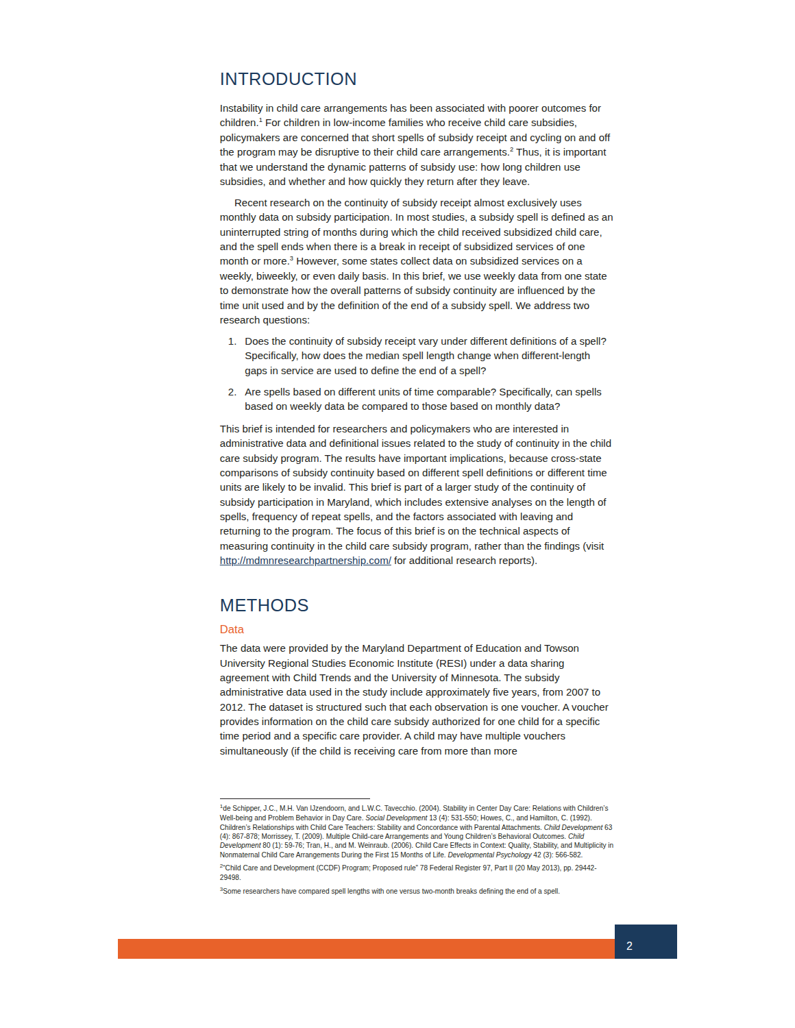INTRODUCTION
Instability in child care arrangements has been associated with poorer outcomes for children.1 For children in low-income families who receive child care subsidies, policymakers are concerned that short spells of subsidy receipt and cycling on and off the program may be disruptive to their child care arrangements.2 Thus, it is important that we understand the dynamic patterns of subsidy use: how long children use subsidies, and whether and how quickly they return after they leave.
Recent research on the continuity of subsidy receipt almost exclusively uses monthly data on subsidy participation. In most studies, a subsidy spell is defined as an uninterrupted string of months during which the child received subsidized child care, and the spell ends when there is a break in receipt of subsidized services of one month or more.3 However, some states collect data on subsidized services on a weekly, biweekly, or even daily basis. In this brief, we use weekly data from one state to demonstrate how the overall patterns of subsidy continuity are influenced by the time unit used and by the definition of the end of a subsidy spell. We address two research questions:
Does the continuity of subsidy receipt vary under different definitions of a spell? Specifically, how does the median spell length change when different-length gaps in service are used to define the end of a spell?
Are spells based on different units of time comparable? Specifically, can spells based on weekly data be compared to those based on monthly data?
This brief is intended for researchers and policymakers who are interested in administrative data and definitional issues related to the study of continuity in the child care subsidy program. The results have important implications, because cross-state comparisons of subsidy continuity based on different spell definitions or different time units are likely to be invalid. This brief is part of a larger study of the continuity of subsidy participation in Maryland, which includes extensive analyses on the length of spells, frequency of repeat spells, and the factors associated with leaving and returning to the program. The focus of this brief is on the technical aspects of measuring continuity in the child care subsidy program, rather than the findings (visit http://mdmnresearchpartnership.com/ for additional research reports).
METHODS
Data
The data were provided by the Maryland Department of Education and Towson University Regional Studies Economic Institute (RESI) under a data sharing agreement with Child Trends and the University of Minnesota. The subsidy administrative data used in the study include approximately five years, from 2007 to 2012. The dataset is structured such that each observation is one voucher. A voucher provides information on the child care subsidy authorized for one child for a specific time period and a specific care provider. A child may have multiple vouchers simultaneously (if the child is receiving care from more than more
1de Schipper, J.C., M.H. Van IJzendoorn, and L.W.C. Tavecchio. (2004). Stability in Center Day Care: Relations with Children’s Well-being and Problem Behavior in Day Care. Social Development 13 (4): 531-550; Howes, C., and Hamilton, C. (1992). Children’s Relationships with Child Care Teachers: Stability and Concordance with Parental Attachments. Child Development 63 (4): 867-878; Morrissey, T. (2009). Multiple Child-care Arrangements and Young Children’s Behavioral Outcomes. Child Development 80 (1): 59-76; Tran, H., and M. Weinraub. (2006). Child Care Effects in Context: Quality, Stability, and Multiplicity in Nonmaternal Child Care Arrangements During the First 15 Months of Life. Developmental Psychology 42 (3): 566-582.
2“Child Care and Development (CCDF) Program; Proposed rule” 78 Federal Register 97, Part II (20 May 2013), pp. 29442-29498.
3 Some researchers have compared spell lengths with one versus two-month breaks defining the end of a spell.
2